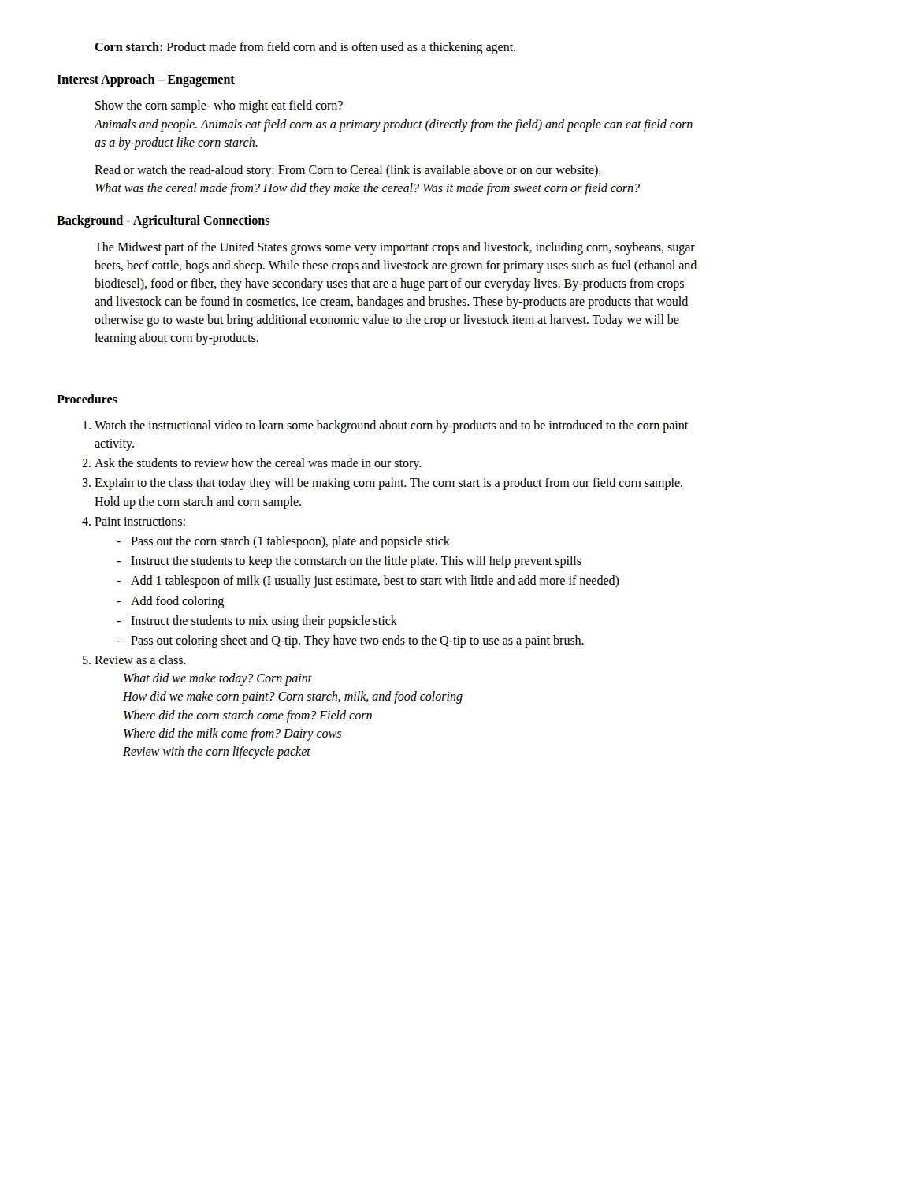Corn starch: Product made from field corn and is often used as a thickening agent.
Interest Approach – Engagement
Show the corn sample- who might eat field corn?
Animals and people. Animals eat field corn as a primary product (directly from the field) and people can eat field corn as a by-product like corn starch.
Read or watch the read-aloud story: From Corn to Cereal (link is available above or on our website).
What was the cereal made from? How did they make the cereal? Was it made from sweet corn or field corn?
Background - Agricultural Connections
The Midwest part of the United States grows some very important crops and livestock, including corn, soybeans, sugar beets, beef cattle, hogs and sheep. While these crops and livestock are grown for primary uses such as fuel (ethanol and biodiesel), food or fiber, they have secondary uses that are a huge part of our everyday lives. By-products from crops and livestock can be found in cosmetics, ice cream, bandages and brushes. These by-products are products that would otherwise go to waste but bring additional economic value to the crop or livestock item at harvest. Today we will be learning about corn by-products.
Procedures
Watch the instructional video to learn some background about corn by-products and to be introduced to the corn paint activity.
Ask the students to review how the cereal was made in our story.
Explain to the class that today they will be making corn paint. The corn start is a product from our field corn sample. Hold up the corn starch and corn sample.
Paint instructions:
Pass out the corn starch (1 tablespoon), plate and popsicle stick
Instruct the students to keep the cornstarch on the little plate. This will help prevent spills
Add 1 tablespoon of milk (I usually just estimate, best to start with little and add more if needed)
Add food coloring
Instruct the students to mix using their popsicle stick
Pass out coloring sheet and Q-tip. They have two ends to the Q-tip to use as a paint brush.
Review as a class.
What did we make today? Corn paint
How did we make corn paint? Corn starch, milk, and food coloring
Where did the corn starch come from? Field corn
Where did the milk come from? Dairy cows
Review with the corn lifecycle packet